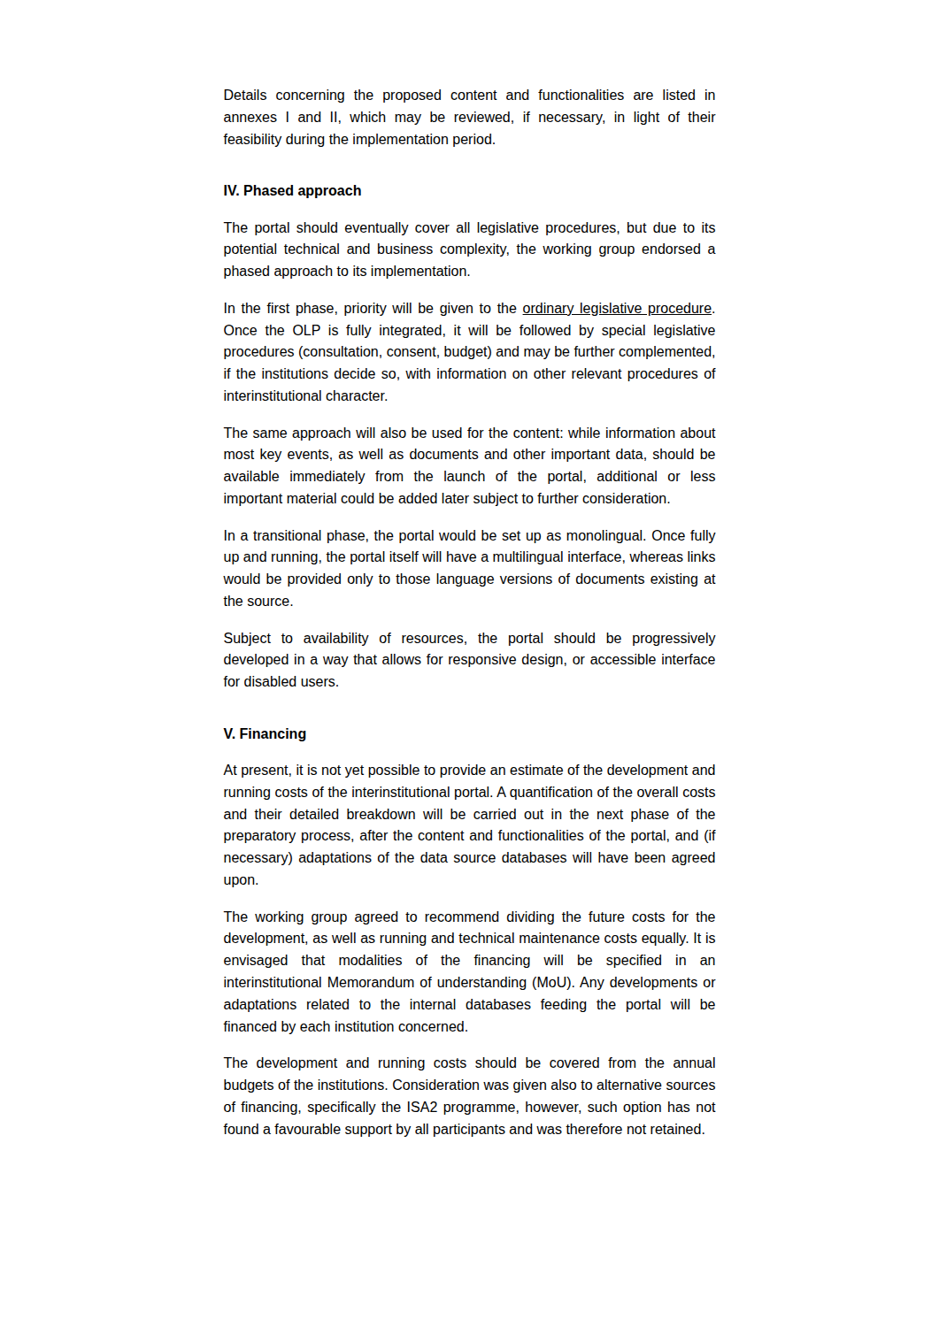Details concerning the proposed content and functionalities are listed in annexes I and II, which may be reviewed, if necessary, in light of their feasibility during the implementation period.
IV. Phased approach
The portal should eventually cover all legislative procedures, but due to its potential technical and business complexity, the working group endorsed a phased approach to its implementation.
In the first phase, priority will be given to the ordinary legislative procedure. Once the OLP is fully integrated, it will be followed by special legislative procedures (consultation, consent, budget) and may be further complemented, if the institutions decide so, with information on other relevant procedures of interinstitutional character.
The same approach will also be used for the content: while information about most key events, as well as documents and other important data, should be available immediately from the launch of the portal, additional or less important material could be added later subject to further consideration.
In a transitional phase, the portal would be set up as monolingual. Once fully up and running, the portal itself will have a multilingual interface, whereas links would be provided only to those language versions of documents existing at the source.
Subject to availability of resources, the portal should be progressively developed in a way that allows for responsive design, or accessible interface for disabled users.
V. Financing
At present, it is not yet possible to provide an estimate of the development and running costs of the interinstitutional portal. A quantification of the overall costs and their detailed breakdown will be carried out in the next phase of the preparatory process, after the content and functionalities of the portal, and (if necessary) adaptations of the data source databases will have been agreed upon.
The working group agreed to recommend dividing the future costs for the development, as well as running and technical maintenance costs equally. It is envisaged that modalities of the financing will be specified in an interinstitutional Memorandum of understanding (MoU). Any developments or adaptations related to the internal databases feeding the portal will be financed by each institution concerned.
The development and running costs should be covered from the annual budgets of the institutions. Consideration was given also to alternative sources of financing, specifically the ISA2 programme, however, such option has not found a favourable support by all participants and was therefore not retained.